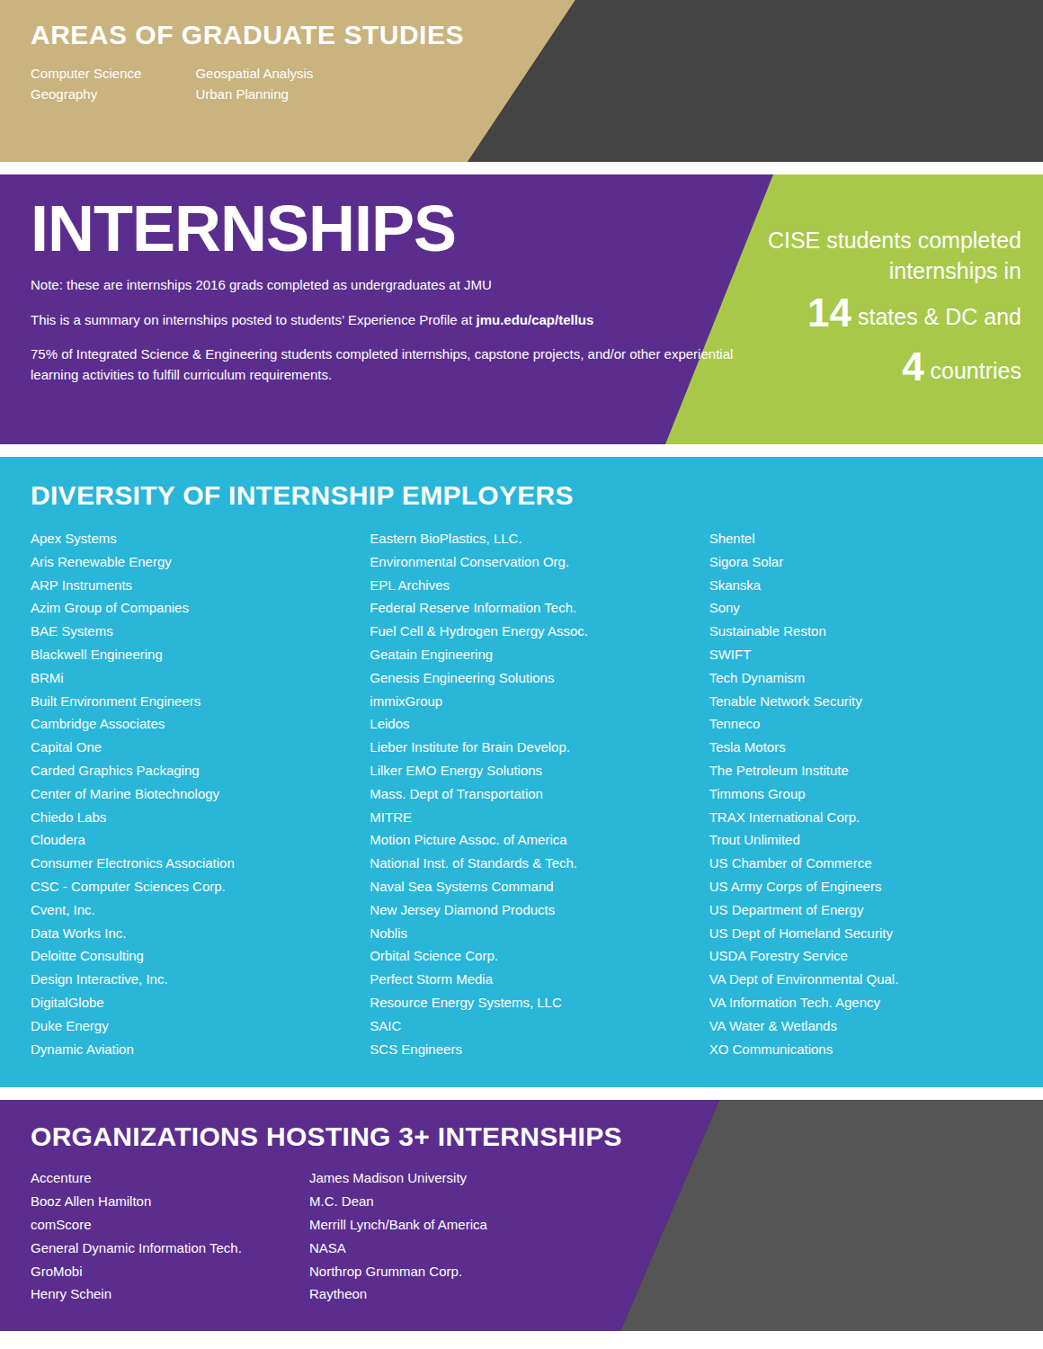AREAS OF GRADUATE STUDIES
Computer Science
Geography
Geospatial Analysis
Urban Planning
CISE students completed internships in
14 states & DC and
4 countries
INTERNSHIPS
Note: these are internships 2016 grads completed as undergraduates at JMU
This is a summary on internships posted to students’ Experience Profile at jmu.edu/cap/tellus
75% of Integrated Science & Engineering students completed internships, capstone projects, and/or other experiential learning activities to fulfill curriculum requirements.
DIVERSITY OF INTERNSHIP EMPLOYERS
Apex Systems
Aris Renewable Energy
ARP Instruments
Azim Group of Companies
BAE Systems
Blackwell Engineering
BRMi
Built Environment Engineers
Cambridge Associates
Capital One
Carded Graphics Packaging
Center of Marine Biotechnology
Chiedo Labs
Cloudera
Consumer Electronics Association
CSC - Computer Sciences Corp.
Cvent, Inc.
Data Works Inc.
Deloitte Consulting
Design Interactive, Inc.
DigitalGlobe
Duke Energy
Dynamic Aviation
Eastern BioPlastics, LLC.
Environmental Conservation Org.
EPL Archives
Federal Reserve Information Tech.
Fuel Cell & Hydrogen Energy Assoc.
Geatain Engineering
Genesis Engineering Solutions
immixGroup
Leidos
Lieber Institute for Brain Develop.
Lilker EMO Energy Solutions
Mass. Dept of Transportation
MITRE
Motion Picture Assoc. of America
National Inst. of Standards & Tech.
Naval Sea Systems Command
New Jersey Diamond Products
Noblis
Orbital Science Corp.
Perfect Storm Media
Resource Energy Systems, LLC
SAIC
SCS Engineers
Shentel
Sigora Solar
Skanska
Sony
Sustainable Reston
SWIFT
Tech Dynamism
Tenable Network Security
Tenneco
Tesla Motors
The Petroleum Institute
Timmons Group
TRAX International Corp.
Trout Unlimited
US Chamber of Commerce
US Army Corps of Engineers
US Department of Energy
US Dept of Homeland Security
USDA Forestry Service
VA Dept of Environmental Qual.
VA Information Tech. Agency
VA Water & Wetlands
XO Communications
ORGANIZATIONS HOSTING 3+ INTERNSHIPS
Accenture
Booz Allen Hamilton
comScore
General Dynamic Information Tech.
GroMobi
Henry Schein
James Madison University
M.C. Dean
Merrill Lynch/Bank of America
NASA
Northrop Grumman Corp.
Raytheon